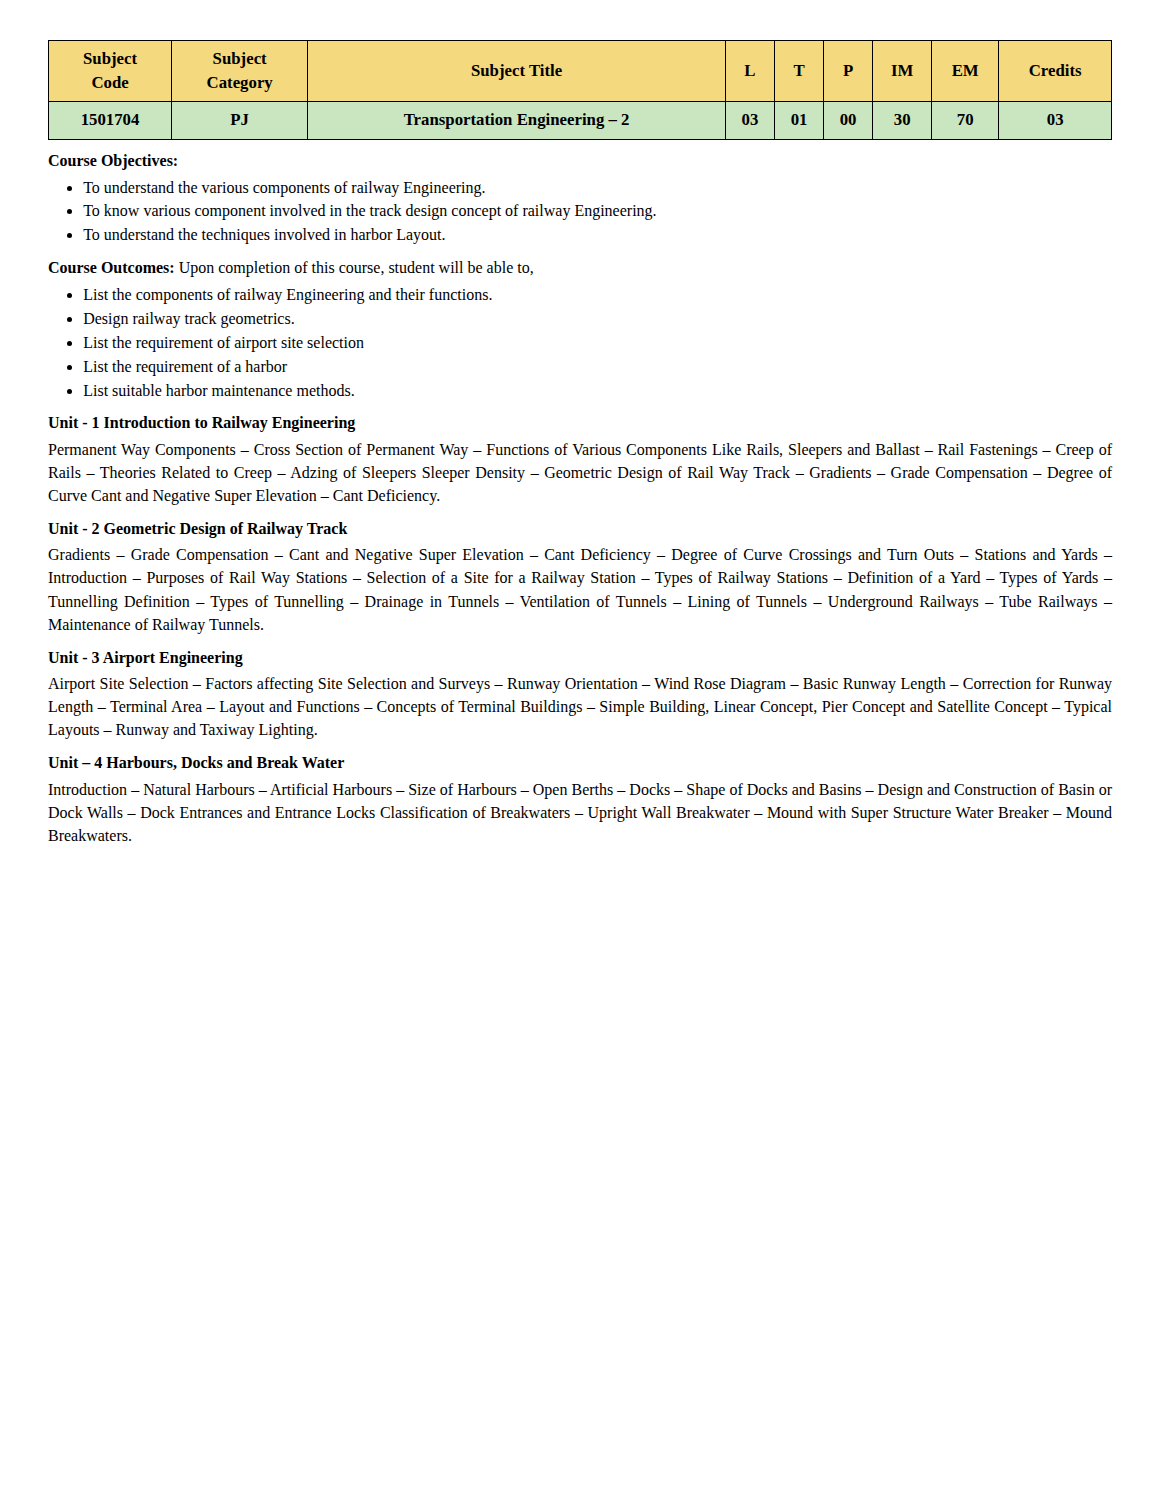| Subject Code | Subject Category | Subject Title | L | T | P | IM | EM | Credits |
| --- | --- | --- | --- | --- | --- | --- | --- | --- |
| 1501704 | PJ | Transportation Engineering – 2 | 03 | 01 | 00 | 30 | 70 | 03 |
Course Objectives:
To understand the various components of railway Engineering.
To know various component involved in the track design concept of railway Engineering.
To understand the techniques involved in harbor Layout.
Course Outcomes: Upon completion of this course, student will be able to,
List the components of railway Engineering and their functions.
Design railway track geometrics.
List the requirement of airport site selection
List the requirement of a harbor
List suitable harbor maintenance methods.
Unit - 1 Introduction to Railway Engineering
Permanent Way Components – Cross Section of Permanent Way – Functions of Various Components Like Rails, Sleepers and Ballast – Rail Fastenings – Creep of Rails – Theories Related to Creep – Adzing of Sleepers Sleeper Density – Geometric Design of Rail Way Track – Gradients – Grade Compensation – Degree of Curve Cant and Negative Super Elevation – Cant Deficiency.
Unit - 2 Geometric Design of Railway Track
Gradients – Grade Compensation – Cant and Negative Super Elevation – Cant Deficiency – Degree of Curve Crossings and Turn Outs – Stations and Yards – Introduction – Purposes of Rail Way Stations – Selection of a Site for a Railway Station – Types of Railway Stations – Definition of a Yard – Types of Yards – Tunnelling Definition – Types of Tunnelling – Drainage in Tunnels – Ventilation of Tunnels – Lining of Tunnels – Underground Railways – Tube Railways – Maintenance of Railway Tunnels.
Unit - 3 Airport Engineering
Airport Site Selection – Factors affecting Site Selection and Surveys – Runway Orientation – Wind Rose Diagram – Basic Runway Length – Correction for Runway Length – Terminal Area – Layout and Functions – Concepts of Terminal Buildings – Simple Building, Linear Concept, Pier Concept and Satellite Concept – Typical Layouts – Runway and Taxiway Lighting.
Unit – 4 Harbours, Docks and Break Water
Introduction – Natural Harbours – Artificial Harbours – Size of Harbours – Open Berths – Docks – Shape of Docks and Basins – Design and Construction of Basin or Dock Walls – Dock Entrances and Entrance Locks Classification of Breakwaters – Upright Wall Breakwater – Mound with Super Structure Water Breaker – Mound Breakwaters.